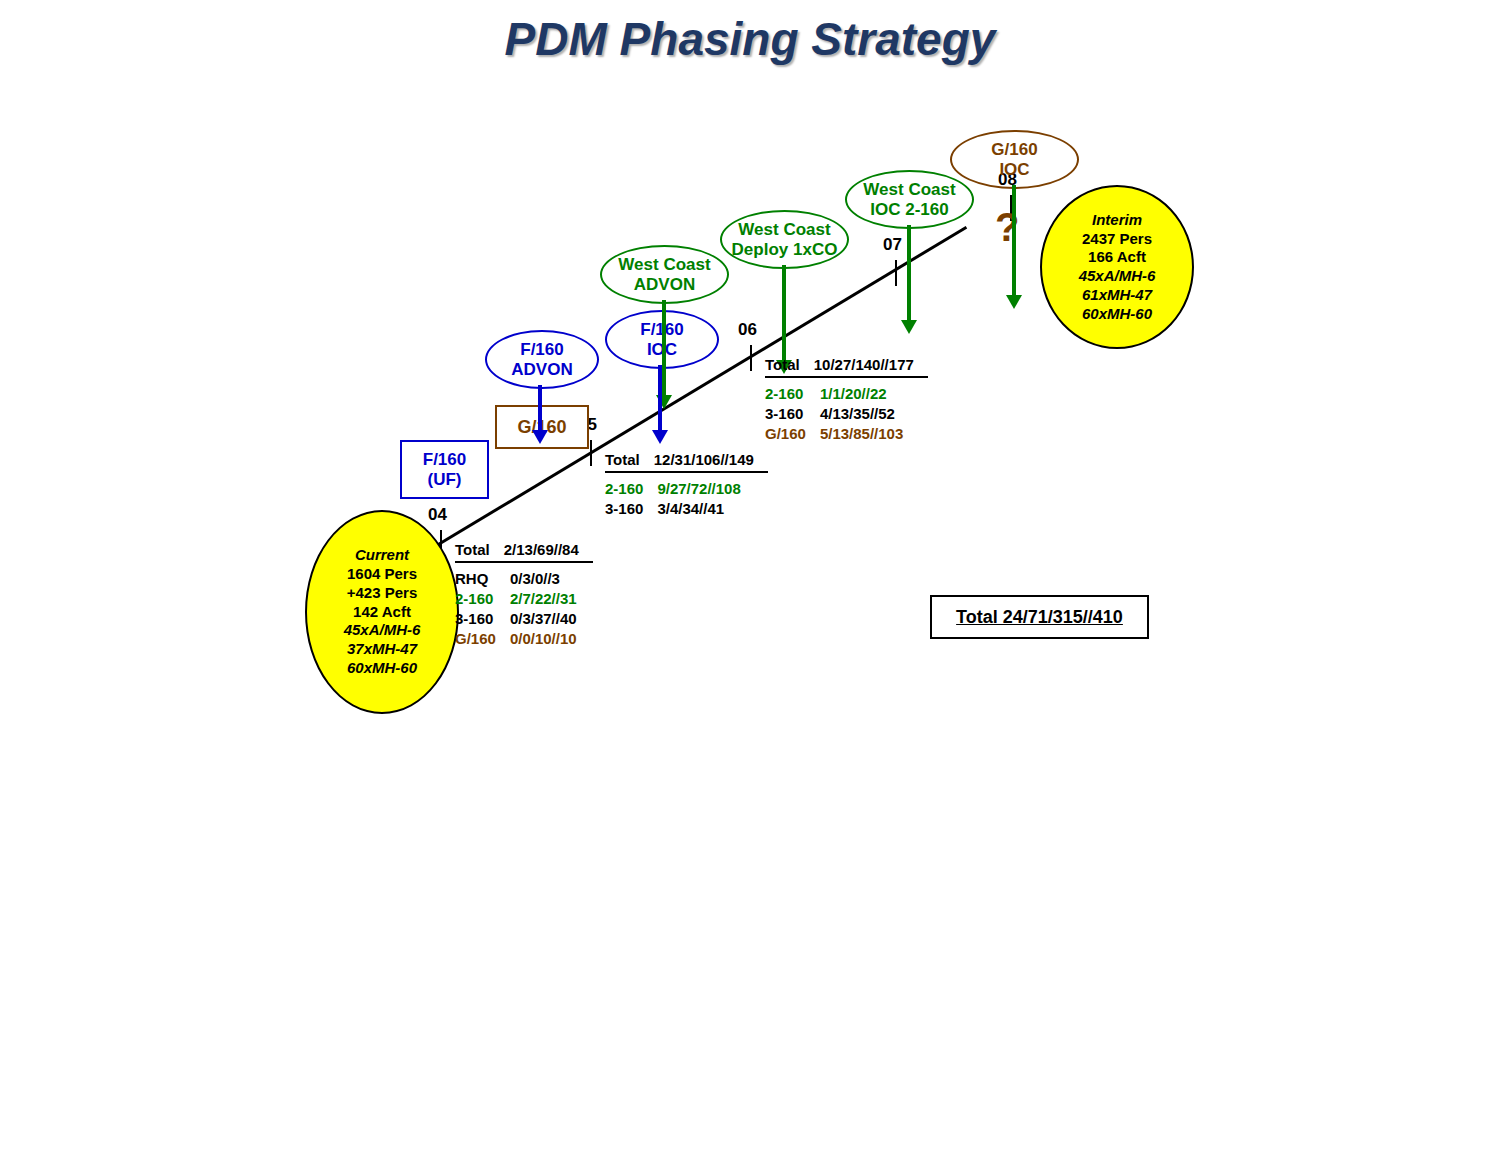PDM Phasing Strategy
04
05
06
07
08
Current
1604 Pers
+423 Pers
142 Acft
45xA/MH-6
37xMH-47
60xMH-60
Interim
2437 Pers
166 Acft
45xA/MH-6
61xMH-47
60xMH-60
G/160
IOC
West Coast
IOC 2-160
West Coast
Deploy 1xCO
West Coast
ADVON
F/160
IOC
F/160
ADVON
G/160
F/160
(UF)
Total 24/71/315//410
?
| Total | 2/13/69//84 |
| RHQ | 0/3/0//3 |
| 2-160 | 2/7/22//31 |
| 3-160 | 0/3/37//40 |
| G/160 | 0/0/10//10 |
| Total | 12/31/106//149 |
| 2-160 | 9/27/72//108 |
| 3-160 | 3/4/34//41 |
| Total | 10/27/140//177 |
| 2-160 | 1/1/20//22 |
| 3-160 | 4/13/35//52 |
| G/160 | 5/13/85//103 |